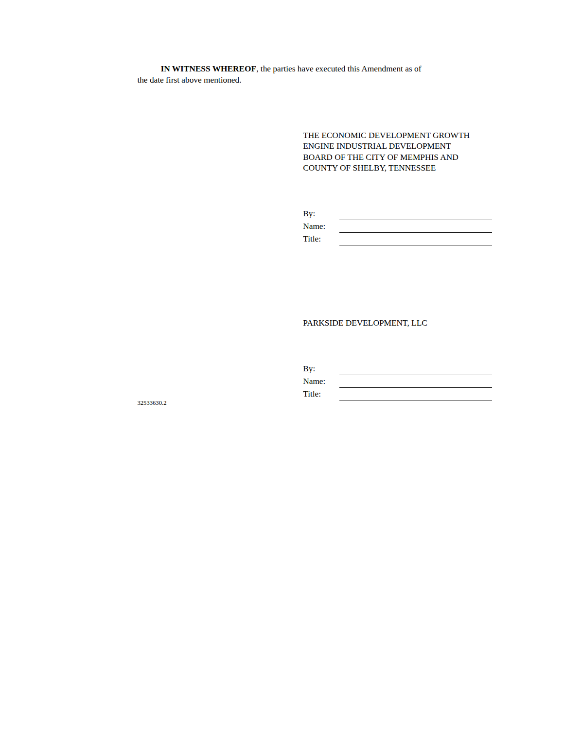IN WITNESS WHEREOF, the parties have executed this Amendment as of the date first above mentioned.
THE ECONOMIC DEVELOPMENT GROWTH
ENGINE INDUSTRIAL DEVELOPMENT
BOARD OF THE CITY OF MEMPHIS AND
COUNTY OF SHELBY, TENNESSEE
| By: | |
| Name: | |
| Title: | |
PARKSIDE DEVELOPMENT, LLC
| By: | |
| Name: | |
| Title: | |
32533630.2